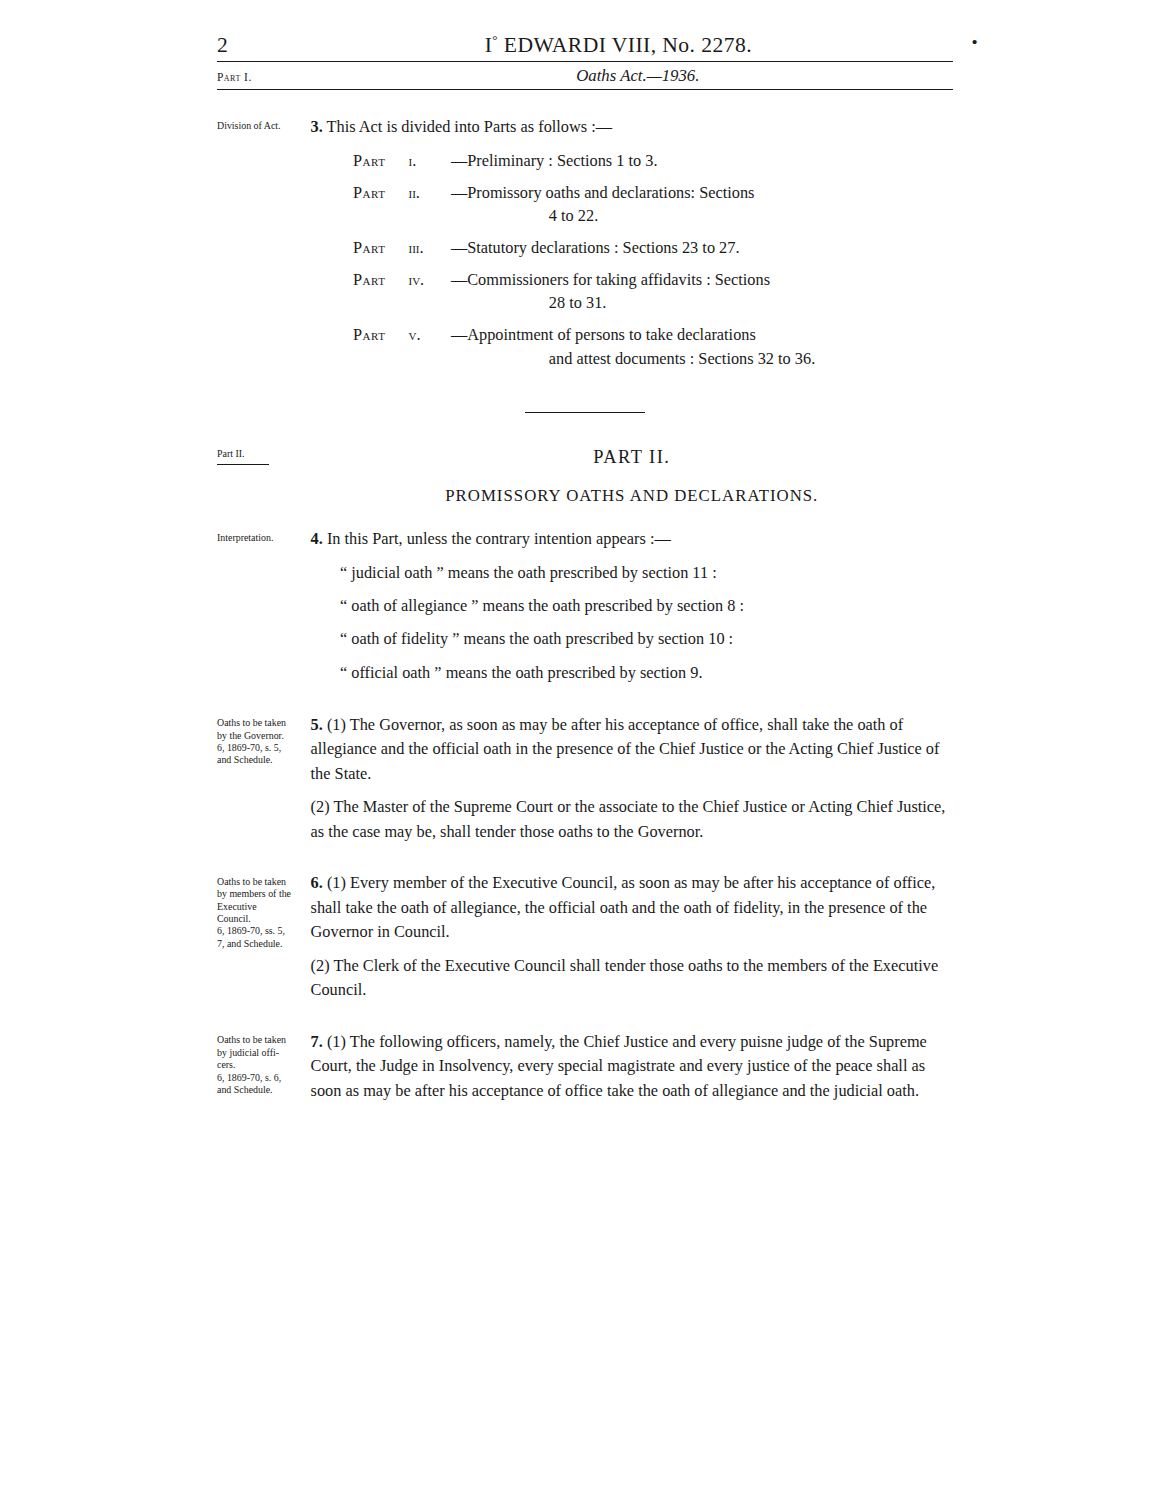•
2
I° EDWARDI VIII, No. 2278.
Part I.
Oaths Act.—1936.
Division of Act.
3. This Act is divided into Parts as follows :—
Part i. —Preliminary : Sections 1 to 3.
Part ii. —Promissory oaths and declarations: Sections 4 to 22.
Part iii. —Statutory declarations : Sections 23 to 27.
Part iv. —Commissioners for taking affidavits : Sections 28 to 31.
Part v. —Appointment of persons to take declarations and attest documents : Sections 32 to 36.
Part II.
PART II.
PROMISSORY OATHS AND DECLARATIONS.
Interpretation.
4. In this Part, unless the contrary intention appears :—
“ judicial oath ” means the oath prescribed by section 11 :
“ oath of allegiance ” means the oath prescribed by section 8 :
“ oath of fidelity ” means the oath prescribed by section 10 :
“ official oath ” means the oath prescribed by section 9.
Oaths to be taken by the Governor.
6, 1869-70, s. 5, and Schedule.
5. (1) The Governor, as soon as may be after his acceptance of office, shall take the oath of allegiance and the official oath in the presence of the Chief Justice or the Acting Chief Justice of the State.
(2) The Master of the Supreme Court or the associate to the Chief Justice or Acting Chief Justice, as the case may be, shall tender those oaths to the Governor.
Oaths to be taken by members of the Executive Council.
6, 1869-70, ss. 5, 7, and Schedule.
6. (1) Every member of the Executive Council, as soon as may be after his acceptance of office, shall take the oath of allegiance, the official oath and the oath of fidelity, in the presence of the Governor in Council.
(2) The Clerk of the Executive Council shall tender those oaths to the members of the Executive Council.
Oaths to be taken by judicial officers.
6, 1869-70, s. 6, and Schedule.
7. (1) The following officers, namely, the Chief Justice and every puisne judge of the Supreme Court, the Judge in Insolvency, every special magistrate and every justice of the peace shall as soon as may be after his acceptance of office take the oath of allegiance and the judicial oath.